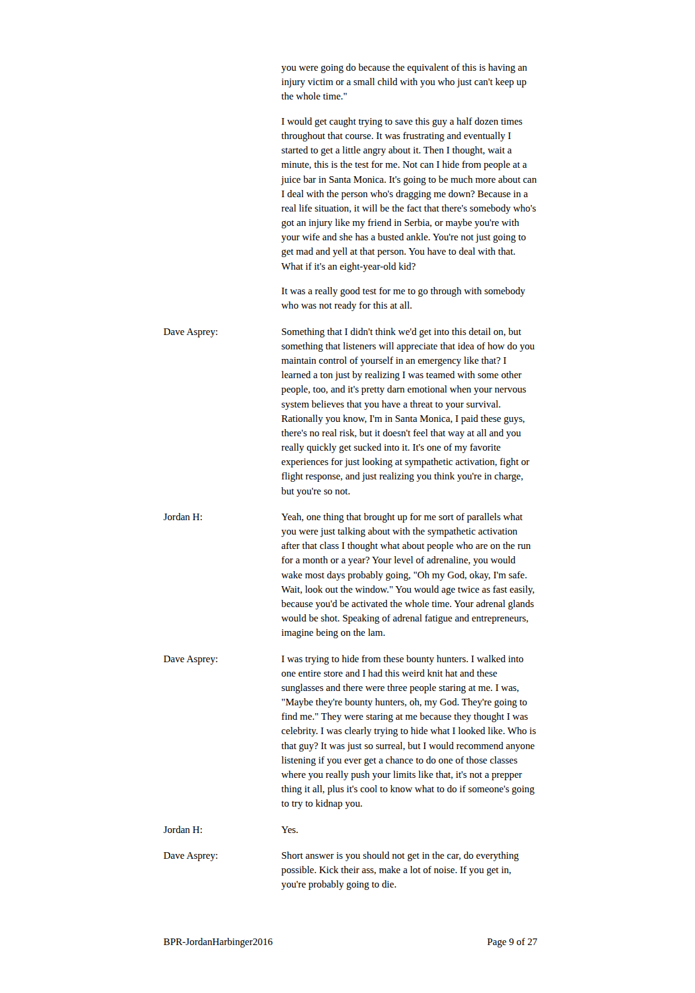you were going do because the equivalent of this is having an injury victim or a small child with you who just can't keep up the whole time."
I would get caught trying to save this guy a half dozen times throughout that course. It was frustrating and eventually I started to get a little angry about it. Then I thought, wait a minute, this is the test for me. Not can I hide from people at a juice bar in Santa Monica. It's going to be much more about can I deal with the person who's dragging me down? Because in a real life situation, it will be the fact that there's somebody who's got an injury like my friend in Serbia, or maybe you're with your wife and she has a busted ankle. You're not just going to get mad and yell at that person. You have to deal with that. What if it's an eight-year-old kid?
It was a really good test for me to go through with somebody who was not ready for this at all.
Dave Asprey:
Something that I didn't think we'd get into this detail on, but something that listeners will appreciate that idea of how do you maintain control of yourself in an emergency like that? I learned a ton just by realizing I was teamed with some other people, too, and it's pretty darn emotional when your nervous system believes that you have a threat to your survival. Rationally you know, I'm in Santa Monica, I paid these guys, there's no real risk, but it doesn't feel that way at all and you really quickly get sucked into it. It's one of my favorite experiences for just looking at sympathetic activation, fight or flight response, and just realizing you think you're in charge, but you're so not.
Jordan H:
Yeah, one thing that brought up for me sort of parallels what you were just talking about with the sympathetic activation after that class I thought what about people who are on the run for a month or a year? Your level of adrenaline, you would wake most days probably going, "Oh my God, okay, I'm safe. Wait, look out the window." You would age twice as fast easily, because you'd be activated the whole time. Your adrenal glands would be shot. Speaking of adrenal fatigue and entrepreneurs, imagine being on the lam.
Dave Asprey:
I was trying to hide from these bounty hunters. I walked into one entire store and I had this weird knit hat and these sunglasses and there were three people staring at me. I was, "Maybe they're bounty hunters, oh, my God. They're going to find me." They were staring at me because they thought I was celebrity. I was clearly trying to hide what I looked like. Who is that guy? It was just so surreal, but I would recommend anyone listening if you ever get a chance to do one of those classes where you really push your limits like that, it's not a prepper thing it all, plus it's cool to know what to do if someone's going to try to kidnap you.
Jordan H:
Yes.
Dave Asprey:
Short answer is you should not get in the car, do everything possible. Kick their ass, make a lot of noise. If you get in, you're probably going to die.
BPR-JordanHarbinger2016 Page 9 of 27